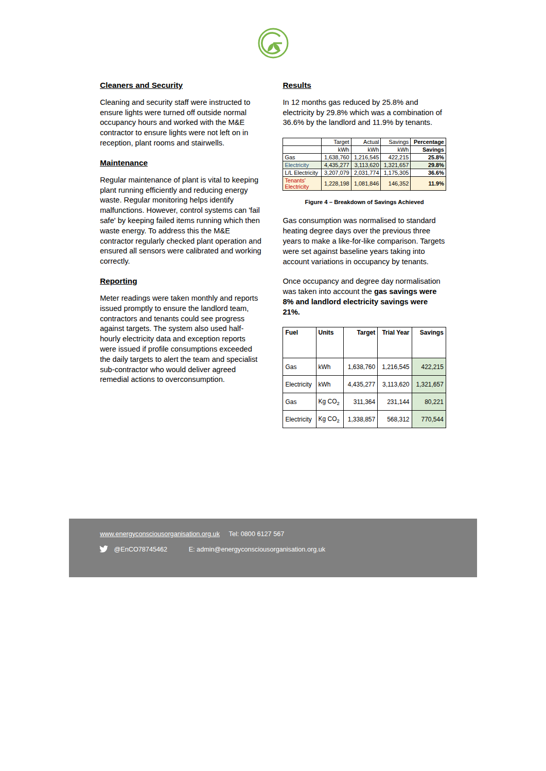Cleaners and Security
Cleaning and security staff were instructed to ensure lights were turned off outside normal occupancy hours and worked with the M&E contractor to ensure lights were not left on in reception, plant rooms and stairwells.
Maintenance
Regular maintenance of plant is vital to keeping plant running efficiently and reducing energy waste. Regular monitoring helps identify malfunctions. However, control systems can 'fail safe' by keeping failed items running which then waste energy. To address this the M&E contractor regularly checked plant operation and ensured all sensors were calibrated and working correctly.
Reporting
Meter readings were taken monthly and reports issued promptly to ensure the landlord team, contractors and tenants could see progress against targets. The system also used half-hourly electricity data and exception reports were issued if profile consumptions exceeded the daily targets to alert the team and specialist sub-contractor who would deliver agreed remedial actions to overconsumption.
Results
In 12 months gas reduced by 25.8% and electricity by 29.8% which was a combination of 36.6% by the landlord and 11.9% by tenants.
| | Target | Actual | Savings | Percentage |
| | kWh | kWh | kWh | Savings |
| Gas | 1,638,760 | 1,216,545 | 422,215 | 25.8% |
| Electricity | 4,435,277 | 3,113,620 | 1,321,657 | 29.8% |
| L/L Electricity | 3,207,079 | 2,031,774 | 1,175,305 | 36.6% |
| Tenants' Electricity | 1,228,198 | 1,081,846 | 146,352 | 11.9% |
Figure 4 – Breakdown of Savings Achieved
Gas consumption was normalised to standard heating degree days over the previous three years to make a like-for-like comparison. Targets were set against baseline years taking into account variations in occupancy by tenants.
Once occupancy and degree day normalisation was taken into account the gas savings were 8% and landlord electricity savings were 21%.
| Fuel | Units | Target | Trial Year | Savings |
| --- | --- | --- | --- | --- |
| Gas | kWh | 1,638,760 | 1,216,545 | 422,215 |
| Electricity | kWh | 4,435,277 | 3,113,620 | 1,321,657 |
| Gas | Kg CO 2 | 311,364 | 231,144 | 80,221 |
| Electricity | Kg CO 2 | 1,338,857 | 568,312 | 770,544 |
www.energyconsciousorganisation.org.uk Tel: 0800 6127 567
@EnCO78745462 E: admin@energyconsciousorganisation.org.uk